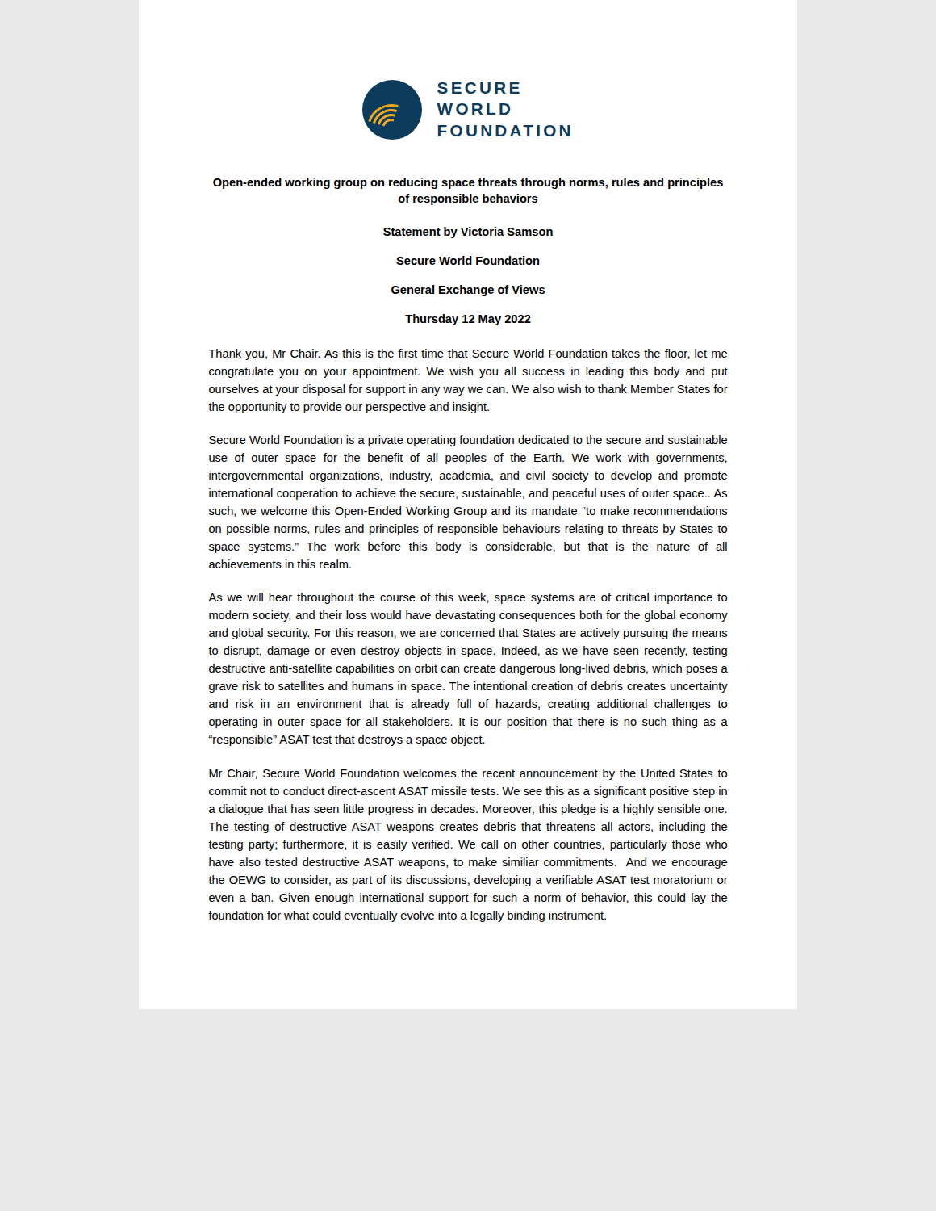SECURE
WORLD
FOUNDATION
Open-ended working group on reducing space threats through norms, rules and principles of responsible behaviors
Statement by Victoria Samson
Secure World Foundation
General Exchange of Views
Thursday 12 May 2022
Thank you, Mr Chair. As this is the first time that Secure World Foundation takes the floor, let me congratulate you on your appointment. We wish you all success in leading this body and put ourselves at your disposal for support in any way we can. We also wish to thank Member States for the opportunity to provide our perspective and insight.
Secure World Foundation is a private operating foundation dedicated to the secure and sustainable use of outer space for the benefit of all peoples of the Earth. We work with governments, intergovernmental organizations, industry, academia, and civil society to develop and promote international cooperation to achieve the secure, sustainable, and peaceful uses of outer space.. As such, we welcome this Open-Ended Working Group and its mandate “to make recommendations on possible norms, rules and principles of responsible behaviours relating to threats by States to space systems.” The work before this body is considerable, but that is the nature of all achievements in this realm.
As we will hear throughout the course of this week, space systems are of critical importance to modern society, and their loss would have devastating consequences both for the global economy and global security. For this reason, we are concerned that States are actively pursuing the means to disrupt, damage or even destroy objects in space. Indeed, as we have seen recently, testing destructive anti-satellite capabilities on orbit can create dangerous long-lived debris, which poses a grave risk to satellites and humans in space. The intentional creation of debris creates uncertainty and risk in an environment that is already full of hazards, creating additional challenges to operating in outer space for all stakeholders. It is our position that there is no such thing as a “responsible” ASAT test that destroys a space object.
Mr Chair, Secure World Foundation welcomes the recent announcement by the United States to commit not to conduct direct-ascent ASAT missile tests. We see this as a significant positive step in a dialogue that has seen little progress in decades. Moreover, this pledge is a highly sensible one. The testing of destructive ASAT weapons creates debris that threatens all actors, including the testing party; furthermore, it is easily verified. We call on other countries, particularly those who have also tested destructive ASAT weapons, to make similiar commitments. And we encourage the OEWG to consider, as part of its discussions, developing a verifiable ASAT test moratorium or even a ban. Given enough international support for such a norm of behavior, this could lay the foundation for what could eventually evolve into a legally binding instrument.